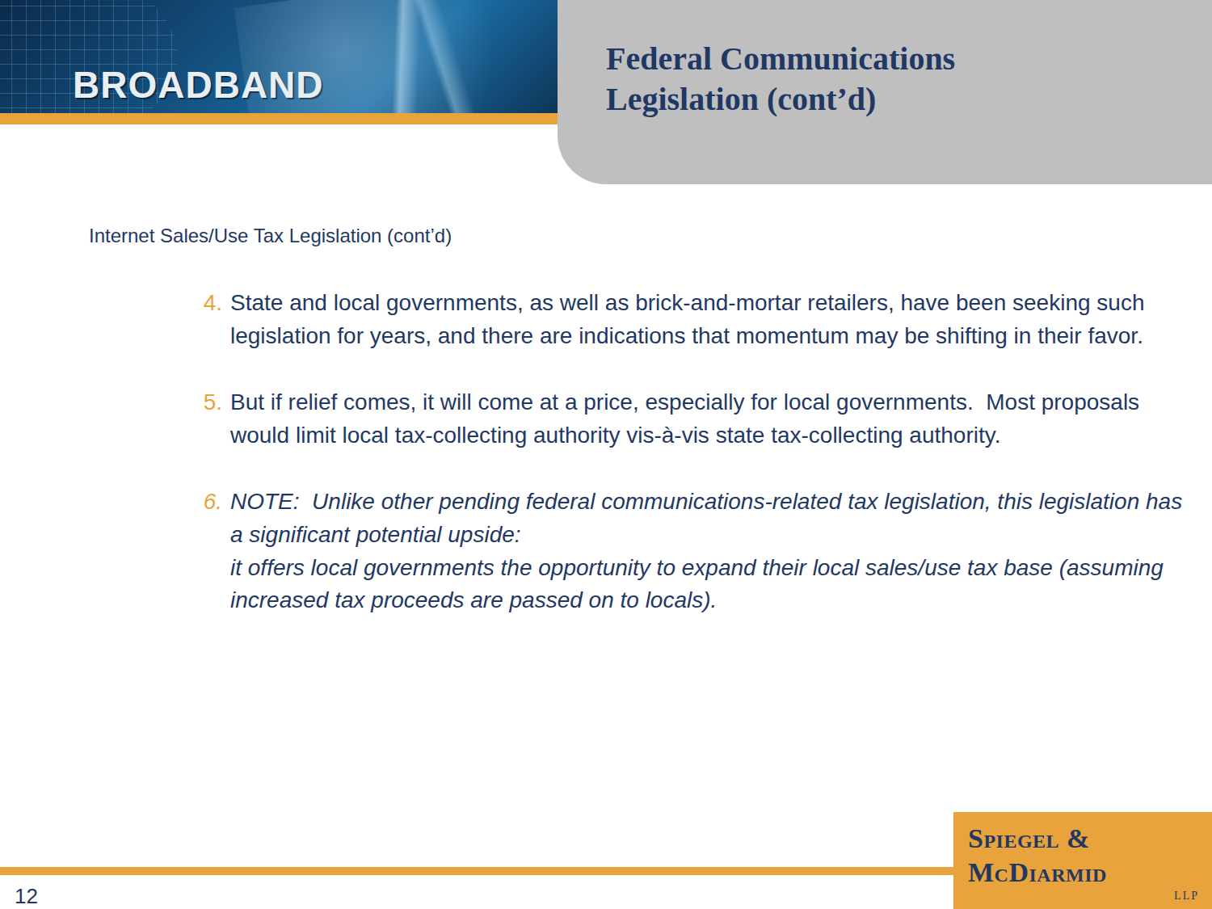BROADBAND
Federal Communications
Legislation (cont’d)
Internet Sales/Use Tax Legislation (cont’d)
4. State and local governments, as well as brick-and-mortar retailers, have been seeking such legislation for years, and there are indications that momentum may be shifting in their favor.
5. But if relief comes, it will come at a price, especially for local governments. Most proposals would limit local tax-collecting authority vis-à-vis state tax-collecting authority.
6. NOTE: Unlike other pending federal communications-related tax legislation, this legislation has a significant potential upside:
it offers local governments the opportunity to expand their local sales/use tax base (assuming increased tax proceeds are passed on to locals).
12
Spiegel &
McDiarmid
LLP